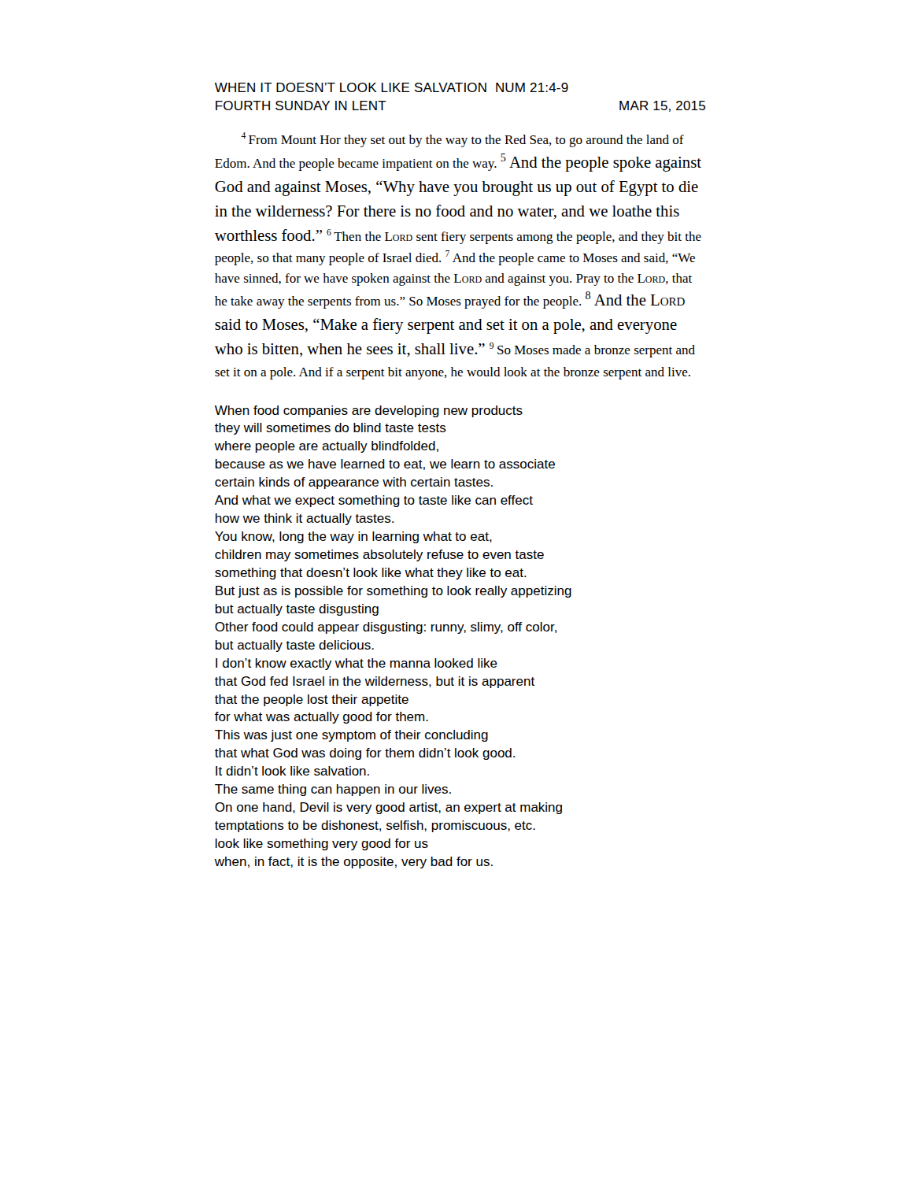WHEN IT DOESN’T LOOK LIKE SALVATION NUM 21:4-9
FOURTH SUNDAY IN LENT MAR 15, 2015
4 From Mount Hor they set out by the way to the Red Sea, to go around the land of Edom. And the people became impatient on the way. 5 And the people spoke against God and against Moses, “Why have you brought us up out of Egypt to die in the wilderness? For there is no food and no water, and we loathe this worthless food.” 6 Then the Lord sent fiery serpents among the people, and they bit the people, so that many people of Israel died. 7 And the people came to Moses and said, “We have sinned, for we have spoken against the Lord and against you. Pray to the Lord, that he take away the serpents from us.” So Moses prayed for the people. 8 And the Lord said to Moses, “Make a fiery serpent and set it on a pole, and everyone who is bitten, when he sees it, shall live.” 9 So Moses made a bronze serpent and set it on a pole. And if a serpent bit anyone, he would look at the bronze serpent and live.
When food companies are developing new products
they will sometimes do blind taste tests
where people are actually blindfolded,
because as we have learned to eat, we learn to associate
certain kinds of appearance with certain tastes.
And what we expect something to taste like can effect
how we think it actually tastes.
You know, long the way in learning what to eat,
children may sometimes absolutely refuse to even taste
something that doesn’t look like what they like to eat.
But just as is possible for something to look really appetizing
but actually taste disgusting
Other food could appear disgusting: runny, slimy, off color,
but actually taste delicious.
I don’t know exactly what the manna looked like
that God fed Israel in the wilderness, but it is apparent
that the people lost their appetite
for what was actually good for them.
This was just one symptom of their concluding
that what God was doing for them didn’t look good.
It didn’t look like salvation.
The same thing can happen in our lives.
On one hand, Devil is very good artist, an expert at making
temptations to be dishonest, selfish, promiscuous, etc.
look like something very good for us
when, in fact, it is the opposite, very bad for us.